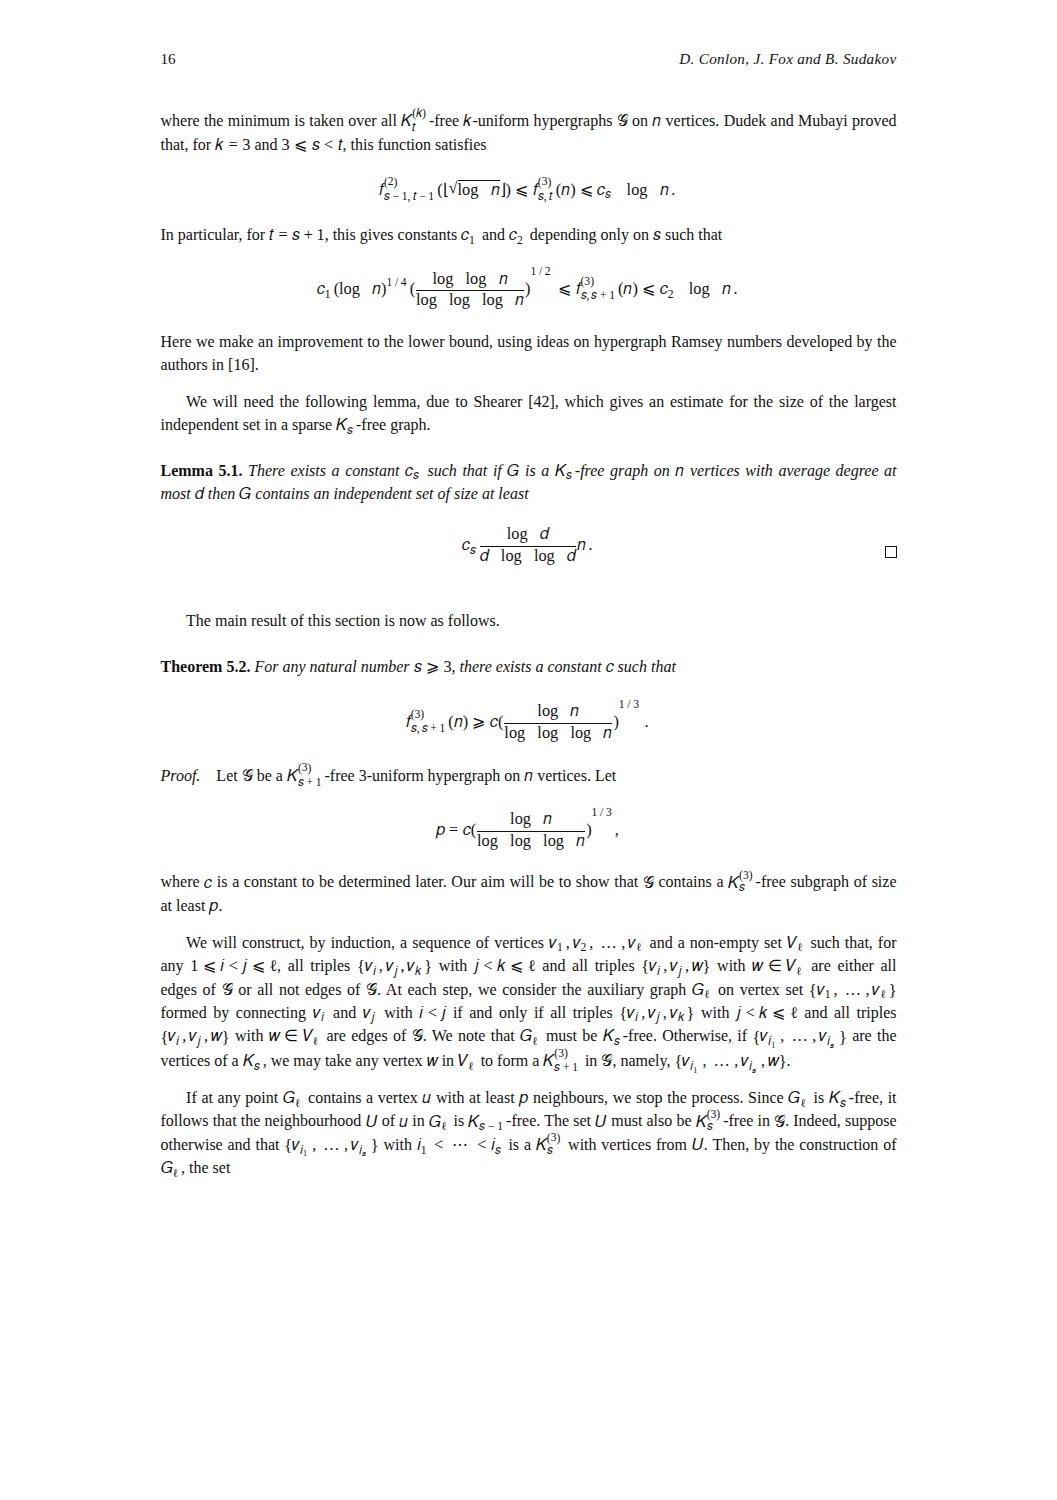16 D. Conlon, J. Fox and B. Sudakov
where the minimum is taken over all Kt(k)-free k-uniform hypergraphs 𝒢 on n vertices. Dudek and Mubayi proved that, for k=3 and 3⩽s<t, this function satisfies
fs−1,t−1(2) (⌊log n⌋) ⩽ fs,t(3) (n) ⩽ cs log n .
In particular, for t=s+1, this gives constants c1 and c2 depending only on s such that
c1 (log n)1/4 ( log log n log log log n ) 1/2 ⩽ fs,s+1(3) (n) ⩽ c2 log n .
Here we make an improvement to the lower bound, using ideas on hypergraph Ramsey numbers developed by the authors in [16].
We will need the following lemma, due to Shearer [42], which gives an estimate for the size of the largest independent set in a sparse Ks-free graph.
Lemma 5.1. There exists a constant cs such that if G is a Ks-free graph on n vertices with average degree at most d then G contains an independent set of size at least
cs log d d log log d n .
The main result of this section is now as follows.
Theorem 5.2. For any natural number s⩾3, there exists a constant c such that
fs,s+1(3) (n) ⩾ c ( log n log log log n ) 1/3 .
Proof. Let 𝒢 be a Ks+1(3)-free 3-uniform hypergraph on n vertices. Let
p = c ( log n log log log n ) 1/3 ,
where c is a constant to be determined later. Our aim will be to show that 𝒢 contains a Ks(3)-free subgraph of size at least p.
We will construct, by induction, a sequence of vertices v1,v2,…,vℓ and a non-empty set Vℓ such that, for any 1⩽i<j⩽ℓ, all triples {vi,vj,vk} with j<k⩽ℓ and all triples {vi,vj,w} with w∈Vℓ are either all edges of 𝒢 or all not edges of 𝒢. At each step, we consider the auxiliary graph Gℓ on vertex set {v1,…,vℓ} formed by connecting vi and vj with i<j if and only if all triples {vi,vj,vk} with j<k⩽ℓ and all triples {vi,vj,w} with w∈Vℓ are edges of 𝒢. We note that Gℓ must be Ks-free. Otherwise, if {vi1,…,vis} are the vertices of a Ks, we may take any vertex w in Vℓ to form a Ks+1(3) in 𝒢, namely, {vi1,…,vis,w}.
If at any point Gℓ contains a vertex u with at least p neighbours, we stop the process. Since Gℓ is Ks-free, it follows that the neighbourhood U of u in Gℓ is Ks−1-free. The set U must also be Ks(3)-free in 𝒢. Indeed, suppose otherwise and that {vi1,…,vis} with i1<⋯<is is a Ks(3) with vertices from U. Then, by the construction of Gℓ, the set